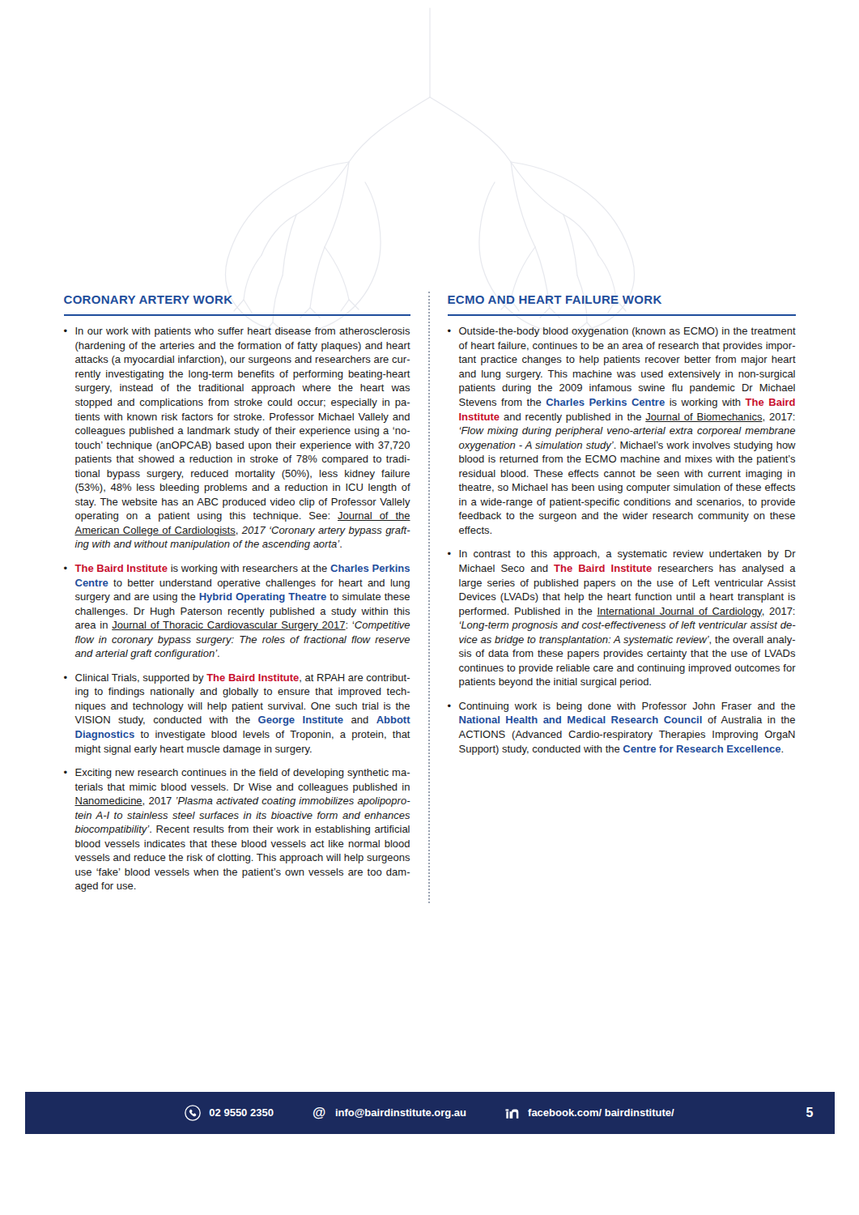Coronary Artery Work
In our work with patients who suffer heart disease from atherosclerosis (hardening of the arteries and the formation of fatty plaques) and heart attacks (a myocardial infarction), our surgeons and researchers are currently investigating the long-term benefits of performing beating-heart surgery, instead of the traditional approach where the heart was stopped and complications from stroke could occur; especially in patients with known risk factors for stroke. Professor Michael Vallely and colleagues published a landmark study of their experience using a ‘no-touch’ technique (anOPCAB) based upon their experience with 37,720 patients that showed a reduction in stroke of 78% compared to traditional bypass surgery, reduced mortality (50%), less kidney failure (53%), 48% less bleeding problems and a reduction in ICU length of stay. The website has an ABC produced video clip of Professor Vallely operating on a patient using this technique. See: Journal of the American College of Cardiologists, 2017 ‘Coronary artery bypass grafting with and without manipulation of the ascending aorta’.
The Baird Institute is working with researchers at the Charles Perkins Centre to better understand operative challenges for heart and lung surgery and are using the Hybrid Operating Theatre to simulate these challenges. Dr Hugh Paterson recently published a study within this area in Journal of Thoracic Cardiovascular Surgery 2017: ‘Competitive flow in coronary bypass surgery: The roles of fractional flow reserve and arterial graft configuration’.
Clinical Trials, supported by The Baird Institute, at RPAH are contributing to findings nationally and globally to ensure that improved techniques and technology will help patient survival. One such trial is the VISION study, conducted with the George Institute and Abbott Diagnostics to investigate blood levels of Troponin, a protein, that might signal early heart muscle damage in surgery.
Exciting new research continues in the field of developing synthetic materials that mimic blood vessels. Dr Wise and colleagues published in Nanomedicine, 2017 ’Plasma activated coating immobilizes apolipoprotein A-I to stainless steel surfaces in its bioactive form and enhances biocompatibility’. Recent results from their work in establishing artificial blood vessels indicates that these blood vessels act like normal blood vessels and reduce the risk of clotting. This approach will help surgeons use ‘fake’ blood vessels when the patient’s own vessels are too damaged for use.
ECMO and Heart Failure Work
Outside-the-body blood oxygenation (known as ECMO) in the treatment of heart failure, continues to be an area of research that provides important practice changes to help patients recover better from major heart and lung surgery. This machine was used extensively in non-surgical patients during the 2009 infamous swine flu pandemic Dr Michael Stevens from the Charles Perkins Centre is working with The Baird Institute and recently published in the Journal of Biomechanics, 2017: ‘Flow mixing during peripheral veno-arterial extra corporeal membrane oxygenation - A simulation study’. Michael’s work involves studying how blood is returned from the ECMO machine and mixes with the patient’s residual blood. These effects cannot be seen with current imaging in theatre, so Michael has been using computer simulation of these effects in a wide-range of patient-specific conditions and scenarios, to provide feedback to the surgeon and the wider research community on these effects.
In contrast to this approach, a systematic review undertaken by Dr Michael Seco and The Baird Institute researchers has analysed a large series of published papers on the use of Left ventricular Assist Devices (LVADs) that help the heart function until a heart transplant is performed. Published in the International Journal of Cardiology, 2017: ‘Long-term prognosis and cost-effectiveness of left ventricular assist device as bridge to transplantation: A systematic review’, the overall analysis of data from these papers provides certainty that the use of LVADs continues to provide reliable care and continuing improved outcomes for patients beyond the initial surgical period.
Continuing work is being done with Professor John Fraser and the National Health and Medical Research Council of Australia in the ACTIONS (Advanced Cardio-respiratory Therapies Improving OrgaN Support) study, conducted with the Centre for Research Excellence.
02 9550 2350
@ info@bairdinstitute.org.au
facebook.com/ bairdinstitute/
5